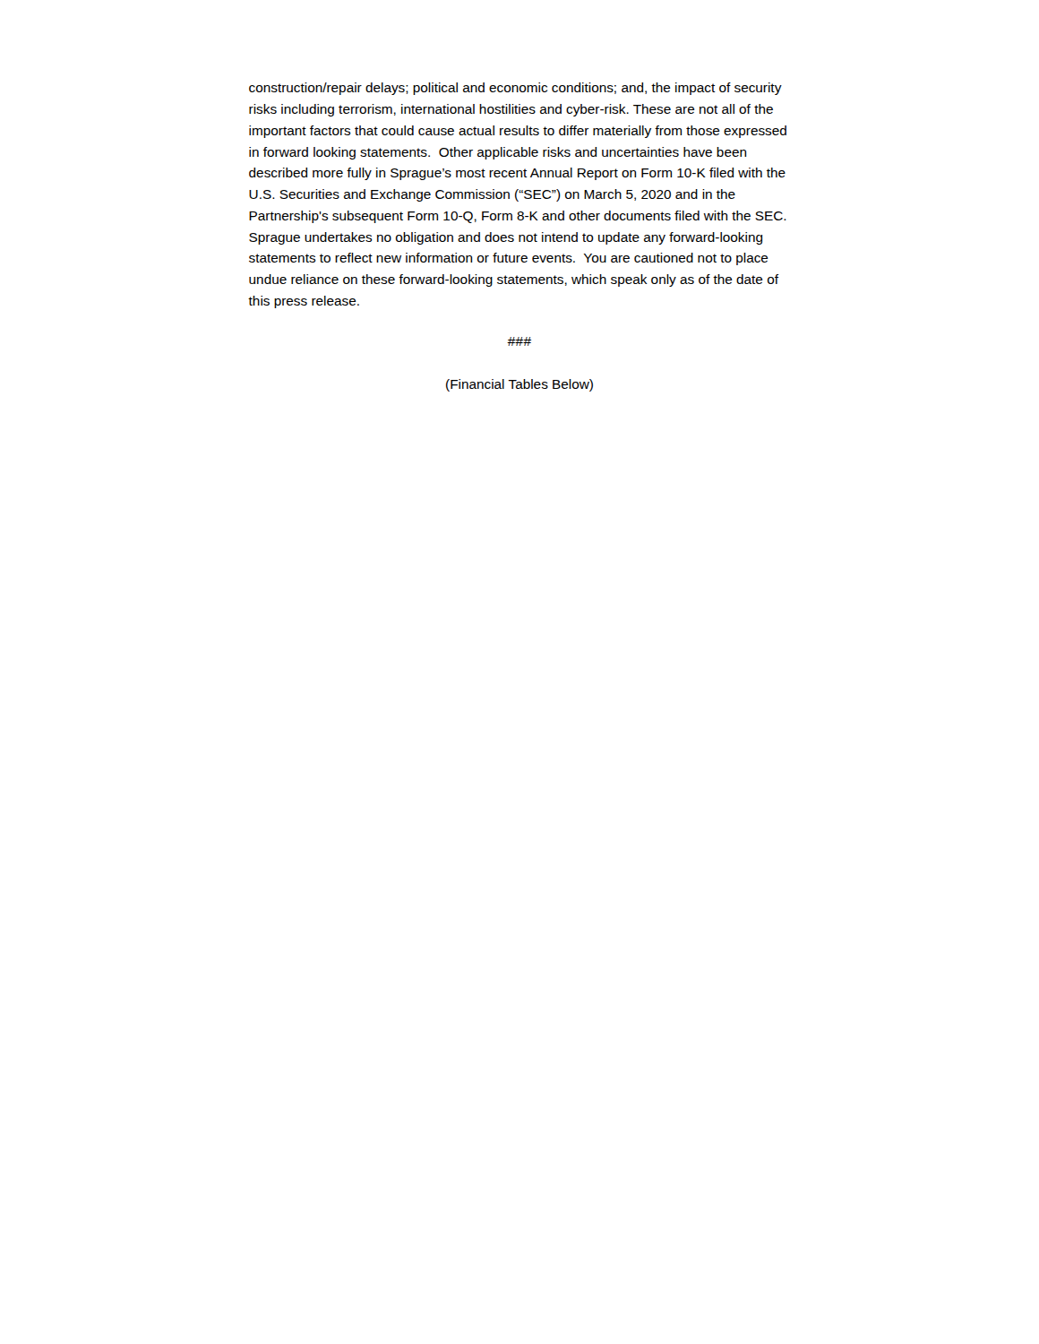construction/repair delays; political and economic conditions; and, the impact of security risks including terrorism, international hostilities and cyber-risk. These are not all of the important factors that could cause actual results to differ materially from those expressed in forward looking statements. Other applicable risks and uncertainties have been described more fully in Sprague’s most recent Annual Report on Form 10-K filed with the U.S. Securities and Exchange Commission (“SEC”) on March 5, 2020 and in the Partnership's subsequent Form 10-Q, Form 8-K and other documents filed with the SEC. Sprague undertakes no obligation and does not intend to update any forward-looking statements to reflect new information or future events. You are cautioned not to place undue reliance on these forward-looking statements, which speak only as of the date of this press release.
###
(Financial Tables Below)